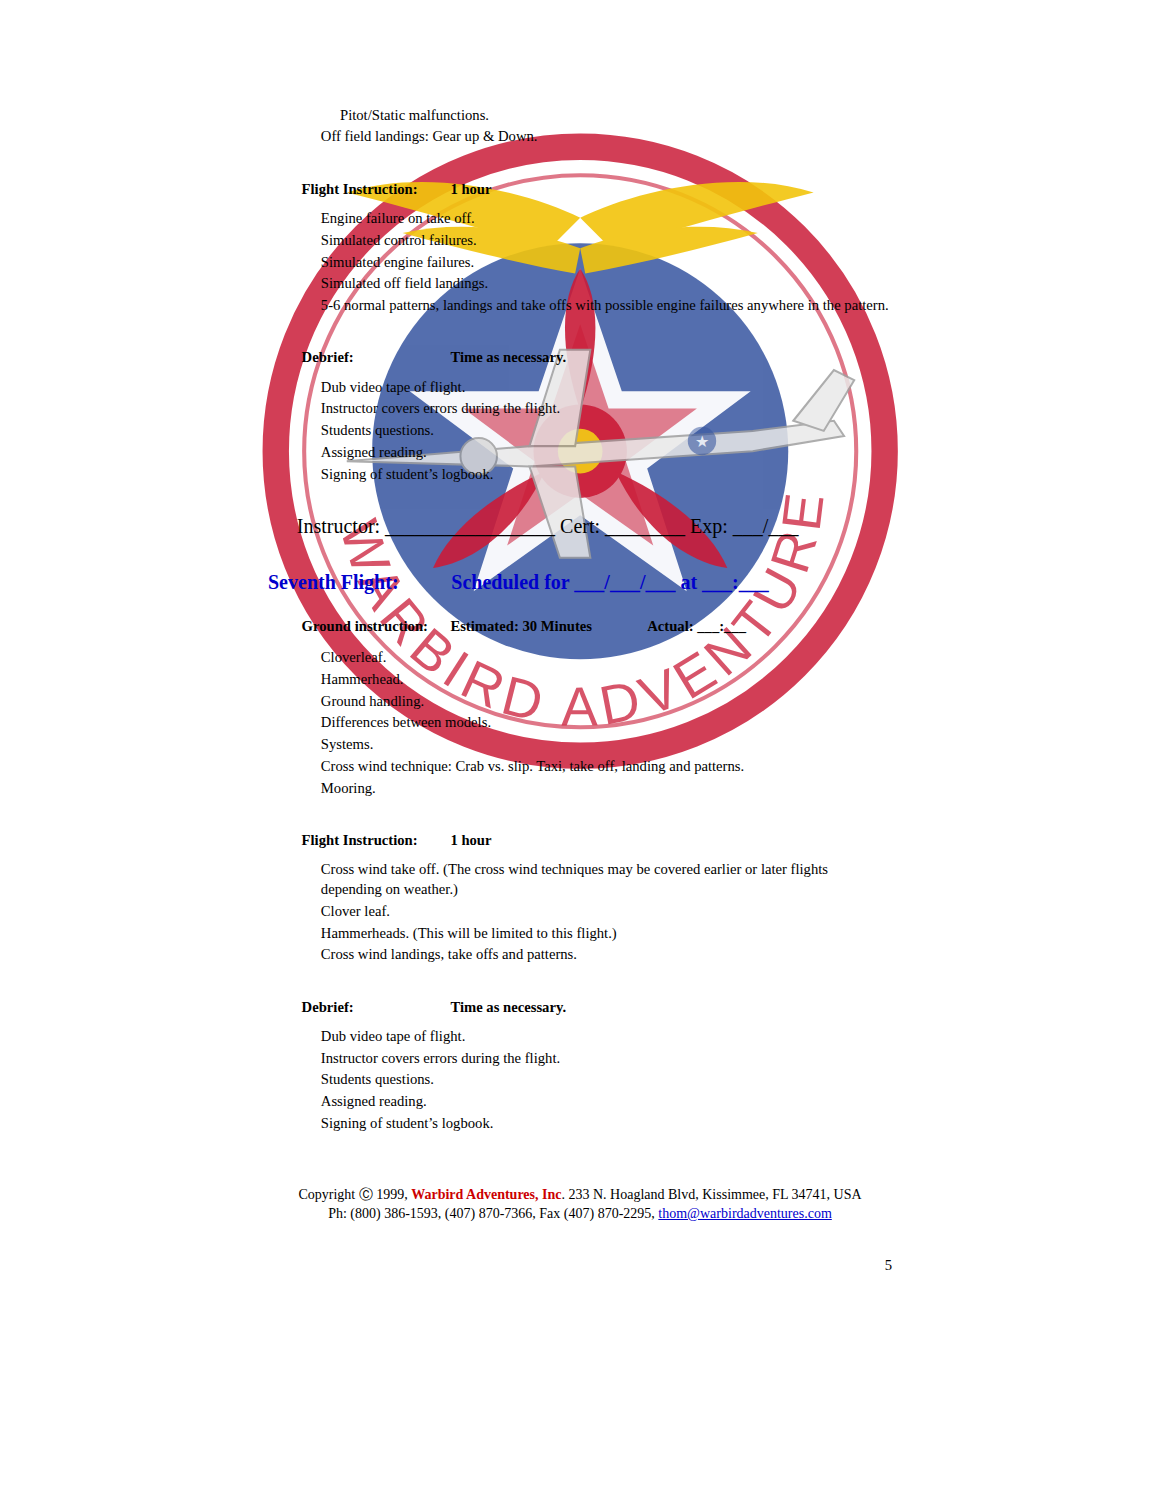★ WARBIRD ADVENTURES
Pitot/Static malfunctions.
Off field landings: Gear up & Down.
Flight Instruction: 1 hour
Engine failure on take off.
Simulated control failures.
Simulated engine failures.
Simulated off field landings.
5-6 normal patterns, landings and take offs with possible engine failures anywhere in the pattern.
Debrief: Time as necessary.
Dub video tape of flight.
Instructor covers errors during the flight.
Students questions.
Assigned reading.
Signing of student’s logbook.
Instructor: _________________ Cert: ________ Exp: ___/___
Seventh Flight: Scheduled for ___/___/___ at ___:___
Ground instruction: Estimated: 30 Minutes Actual: ___:___
Cloverleaf.
Hammerhead.
Ground handling.
Differences between models.
Systems.
Cross wind technique: Crab vs. slip. Taxi, take off, landing and patterns.
Mooring.
Flight Instruction: 1 hour
Cross wind take off. (The cross wind techniques may be covered earlier or later flights depending on weather.)
Clover leaf.
Hammerheads. (This will be limited to this flight.)
Cross wind landings, take offs and patterns.
Debrief: Time as necessary.
Dub video tape of flight.
Instructor covers errors during the flight.
Students questions.
Assigned reading.
Signing of student’s logbook.
Copyright Ⓒ 1999, Warbird Adventures, Inc. 233 N. Hoagland Blvd, Kissimmee, FL 34741, USA
Ph: (800) 386-1593, (407) 870-7366, Fax (407) 870-2295, thom@warbirdadventures.com
5